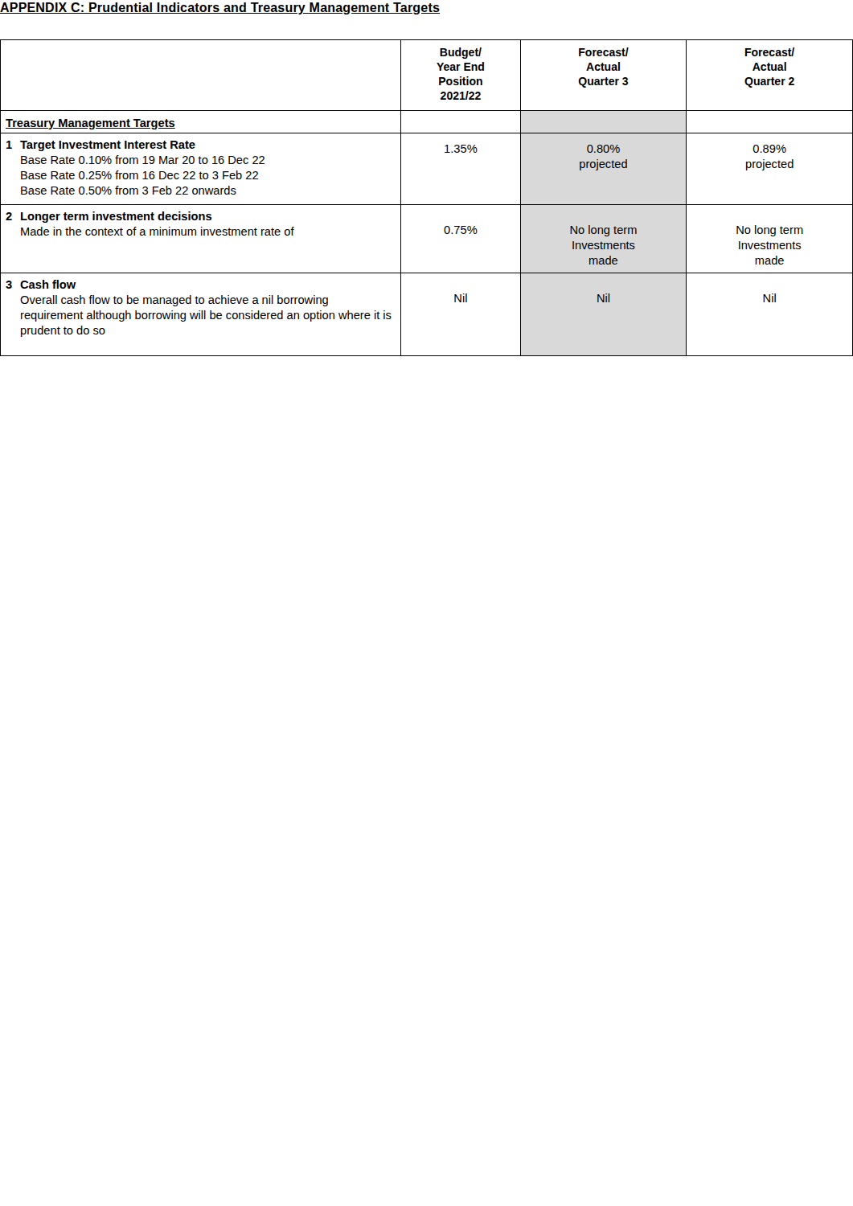APPENDIX C: Prudential Indicators and Treasury Management Targets
| | Budget/ Year End Position 2021/22 | Forecast/ Actual Quarter 3 | Forecast/ Actual Quarter 2 |
| --- | --- | --- | --- |
| Treasury Management Targets | | | |
| 1 Target Investment Interest Rate Base Rate 0.10% from 19 Mar 20 to 16 Dec 22 Base Rate 0.25% from 16 Dec 22 to 3 Feb 22 Base Rate 0.50% from 3 Feb 22 onwards | 1.35% | 0.80% projected | 0.89% projected |
| 2 Longer term investment decisions Made in the context of a minimum investment rate of | 0.75% | No long term Investments made | No long term Investments made |
| 3 Cash flow Overall cash flow to be managed to achieve a nil borrowing requirement although borrowing will be considered an option where it is prudent to do so | Nil | Nil | Nil |